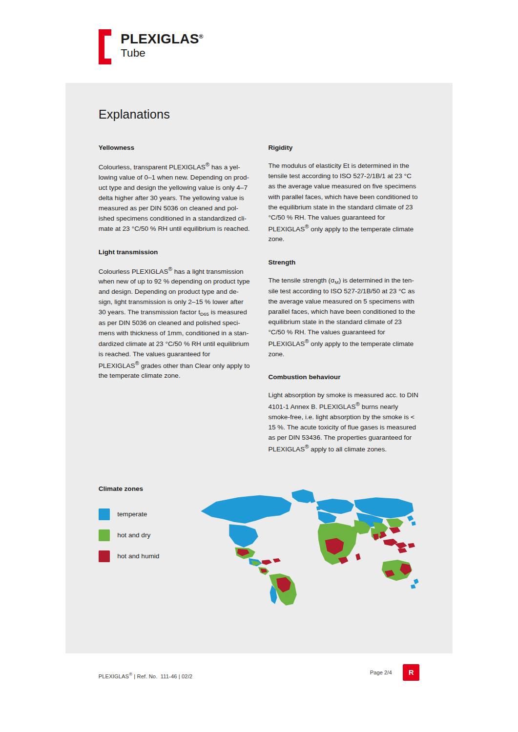PLEXIGLAS®
Tube
Explanations
Yellowness
Colourless, transparent PLEXIGLAS® has a yellowing value of 0–1 when new. Depending on product type and design the yellowing value is only 4–7 delta higher after 30 years. The yellowing value is measured as per DIN 5036 on cleaned and polished specimens conditioned in a standardized climate at 23 °C/50 % RH until equilibrium is reached.
Light transmission
Colourless PLEXIGLAS® has a light transmission when new of up to 92 % depending on product type and design. Depending on product type and design, light transmission is only 2–15 % lower after 30 years. The transmission factor tD65 is measured as per DIN 5036 on cleaned and polished specimens with thickness of 1mm, conditioned in a standardized climate at 23 °C/50 % RH until equilibrium is reached. The values guaranteed for PLEXIGLAS® grades other than Clear only apply to the temperate climate zone.
Rigidity
The modulus of elasticity Et is determined in the tensile test according to ISO 527-2/1B/1 at 23 °C as the average value measured on five specimens with parallel faces, which have been conditioned to the equilibrium state in the standard climate of 23 °C/50 % RH. The values guaranteed for PLEXIGLAS® only apply to the temperate climate zone.
Strength
The tensile strength (σM) is determined in the tensile test according to ISO 527-2/1B/50 at 23 °C as the average value measured on 5 specimens with parallel faces, which have been conditioned to the equilibrium state in the standard climate of 23 °C/50 % RH. The values guaranteed for PLEXIGLAS® only apply to the temperate climate zone.
Combustion behaviour
Light absorption by smoke is measured acc. to DIN 4101-1 Annex B. PLEXIGLAS® burns nearly smoke-free, i.e. light absorption by the smoke is < 15 %. The acute toxicity of flue gases is measured as per DIN 53436. The properties guaranteed for PLEXIGLAS® apply to all climate zones.
Climate zones
temperate
hot and dry
hot and humid
PLEXIGLAS® | Ref. No. 111-46 | 02/2
Page 2/4 R